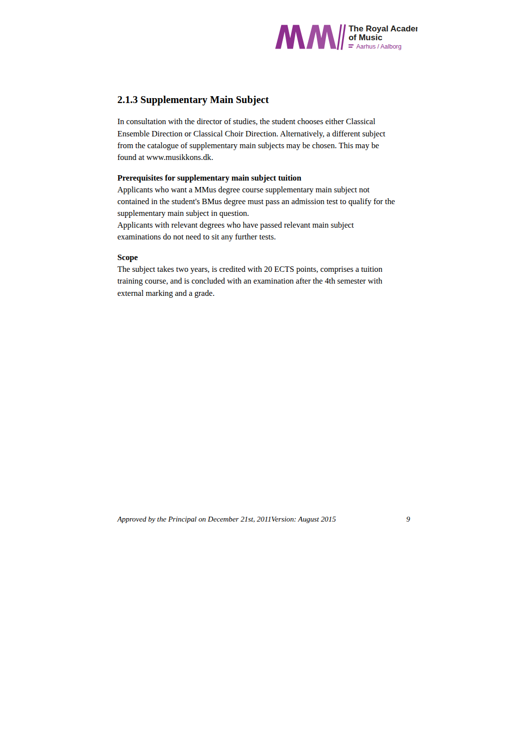The Royal Academy of Music Aarhus / Aalborg
2.1.3 Supplementary Main Subject
In consultation with the director of studies, the student chooses either Classical Ensemble Direction or Classical Choir Direction. Alternatively, a different subject from the catalogue of supplementary main subjects may be chosen. This may be found at www.musikkons.dk.
Prerequisites for supplementary main subject tuition
Applicants who want a MMus degree course supplementary main subject not contained in the student's BMus degree must pass an admission test to qualify for the supplementary main subject in question.
Applicants with relevant degrees who have passed relevant main subject examinations do not need to sit any further tests.
Scope
The subject takes two years, is credited with 20 ECTS points, comprises a tuition training course, and is concluded with an examination after the 4th semester with external marking and a grade.
Approved by the Principal on December 21st, 2011Version: August 2015 9